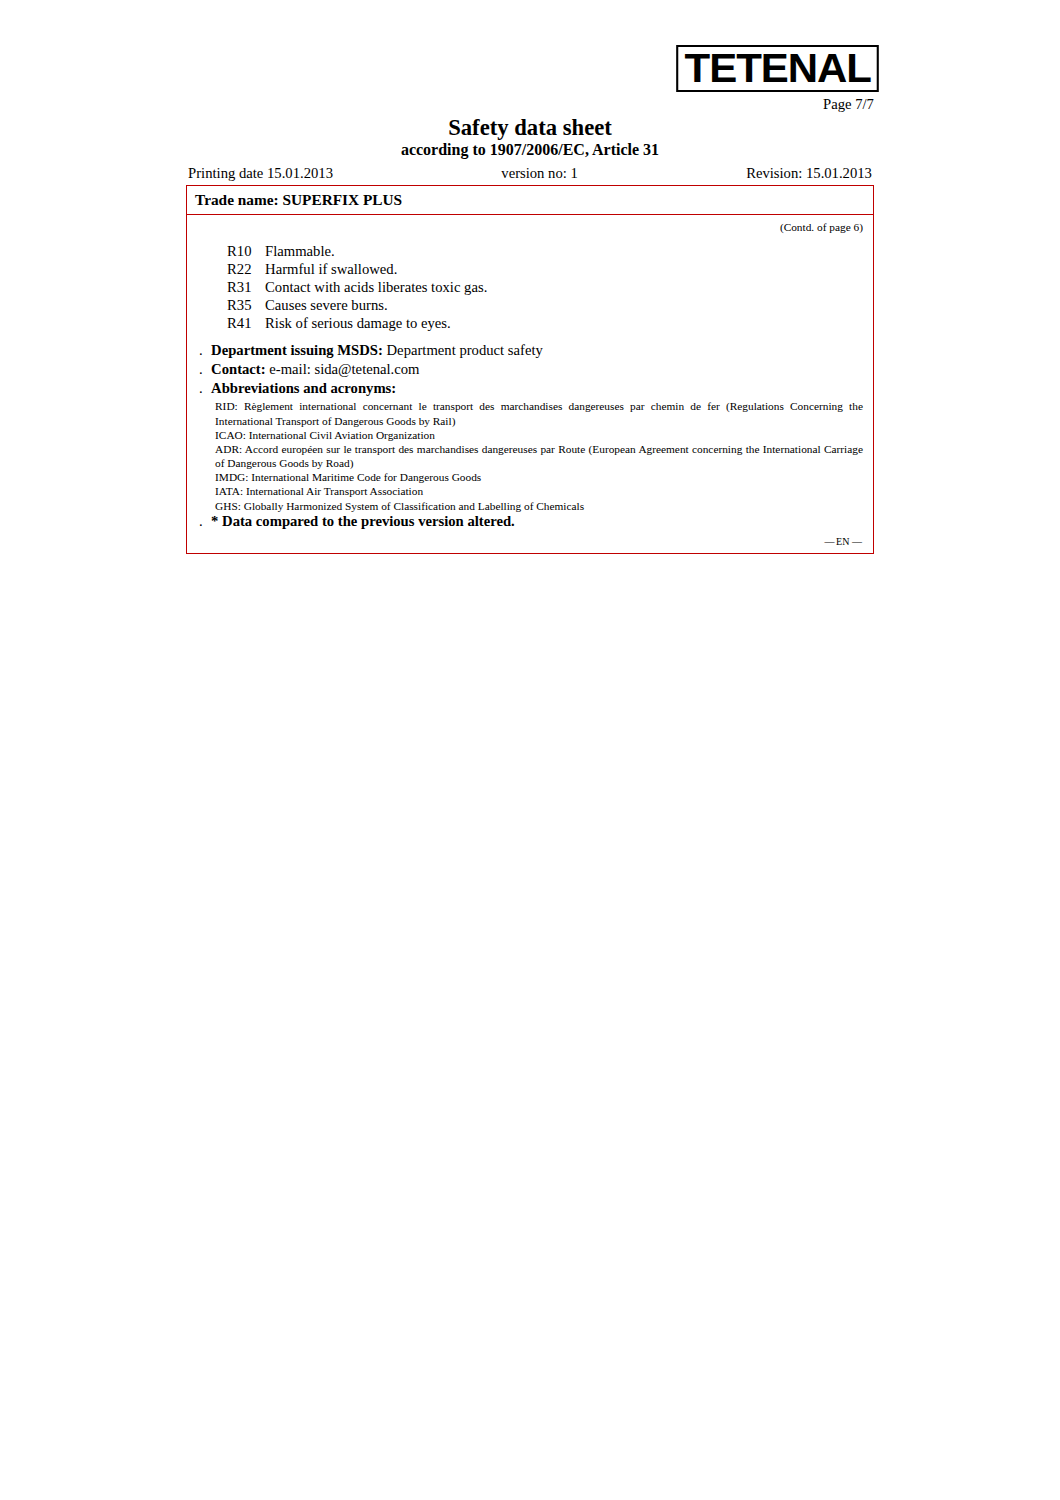TETENAL
Page 7/7
Safety data sheet
according to 1907/2006/EC, Article 31
Printing date 15.01.2013 version no: 1 Revision: 15.01.2013
Trade name: SUPERFIX PLUS
(Contd. of page 6)
R10 Flammable.
R22 Harmful if swallowed.
R31 Contact with acids liberates toxic gas.
R35 Causes severe burns.
R41 Risk of serious damage to eyes.
Department issuing MSDS: Department product safety
Contact: e-mail: sida@tetenal.com
Abbreviations and acronyms:
RID: Règlement international concernant le transport des marchandises dangereuses par chemin de fer (Regulations Concerning the International Transport of Dangerous Goods by Rail)
ICAO: International Civil Aviation Organization
ADR: Accord européen sur le transport des marchandises dangereuses par Route (European Agreement concerning the International Carriage of Dangerous Goods by Road)
IMDG: International Maritime Code for Dangerous Goods
IATA: International Air Transport Association
GHS: Globally Harmonized System of Classification and Labelling of Chemicals
* Data compared to the previous version altered.
— EN —